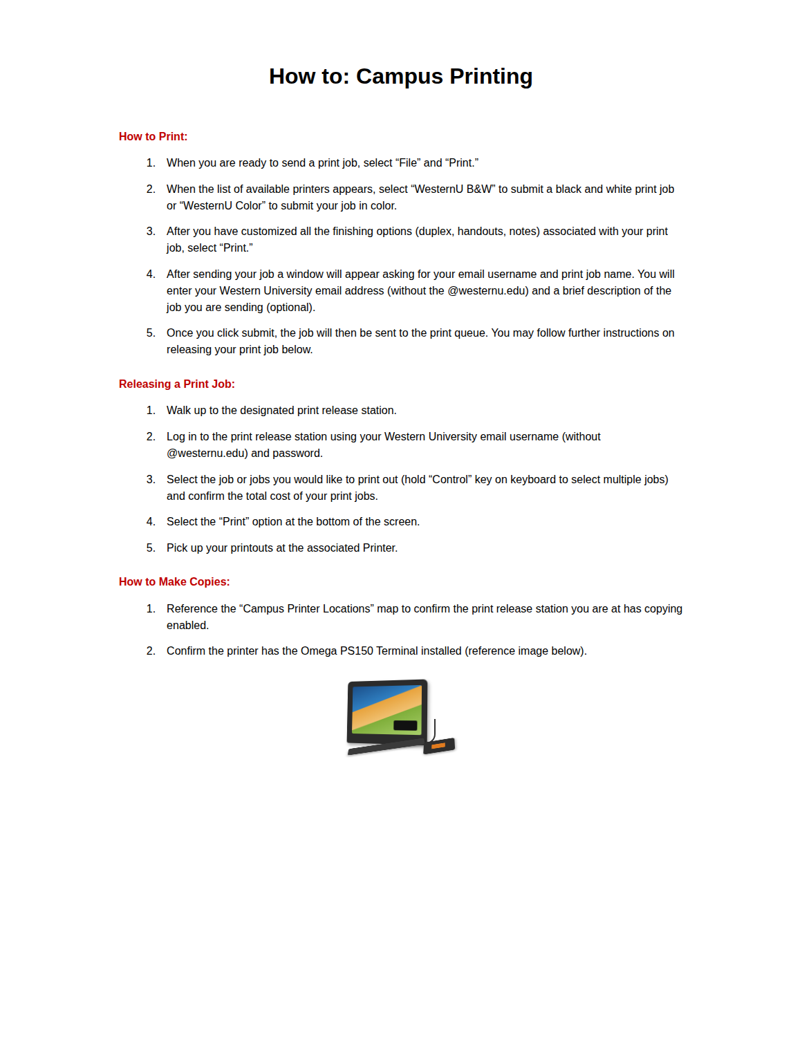How to: Campus Printing
How to Print:
When you are ready to send a print job, select “File” and “Print.”
When the list of available printers appears, select “WesternU B&W” to submit a black and white print job or “WesternU Color” to submit your job in color.
After you have customized all the finishing options (duplex, handouts, notes) associated with your print job, select “Print.”
After sending your job a window will appear asking for your email username and print job name. You will enter your Western University email address (without the @westernu.edu) and a brief description of the job you are sending (optional).
Once you click submit, the job will then be sent to the print queue. You may follow further instructions on releasing your print job below.
Releasing a Print Job:
Walk up to the designated print release station.
Log in to the print release station using your Western University email username (without @westernu.edu) and password.
Select the job or jobs you would like to print out (hold “Control” key on keyboard to select multiple jobs) and confirm the total cost of your print jobs.
Select the “Print” option at the bottom of the screen.
Pick up your printouts at the associated Printer.
How to Make Copies:
Reference the “Campus Printer Locations” map to confirm the print release station you are at has copying enabled.
Confirm the printer has the Omega PS150 Terminal installed (reference image below).